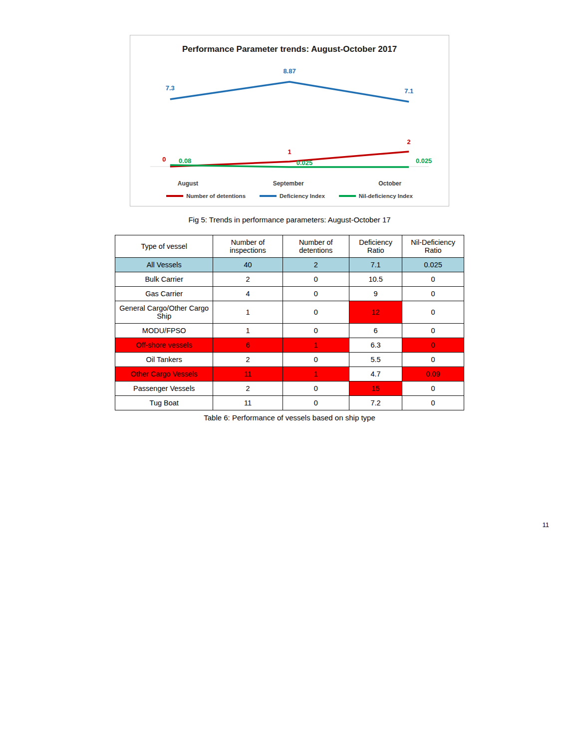Performance Parameter trends: August-October 2017
7.3 8.87 7.1 0 1 2 0.08 0.025 0.025
August September October
Number of detentions Deficiency Index Nil-deficiency Index
Fig 5: Trends in performance parameters: August-October 17
| Type of vessel | Number of inspections | Number of detentions | Deficiency Ratio | Nil-Deficiency Ratio |
| --- | --- | --- | --- | --- |
| All Vessels | 40 | 2 | 7.1 | 0.025 |
| Bulk Carrier | 2 | 0 | 10.5 | 0 |
| Gas Carrier | 4 | 0 | 9 | 0 |
| General Cargo/Other Cargo Ship | 1 | 0 | 12 | 0 |
| MODU/FPSO | 1 | 0 | 6 | 0 |
| Off-shore vessels | 6 | 1 | 6.3 | 0 |
| Oil Tankers | 2 | 0 | 5.5 | 0 |
| Other Cargo Vessels | 11 | 1 | 4.7 | 0.09 |
| Passenger Vessels | 2 | 0 | 15 | 0 |
| Tug Boat | 11 | 0 | 7.2 | 0 |
Table 6: Performance of vessels based on ship type
11